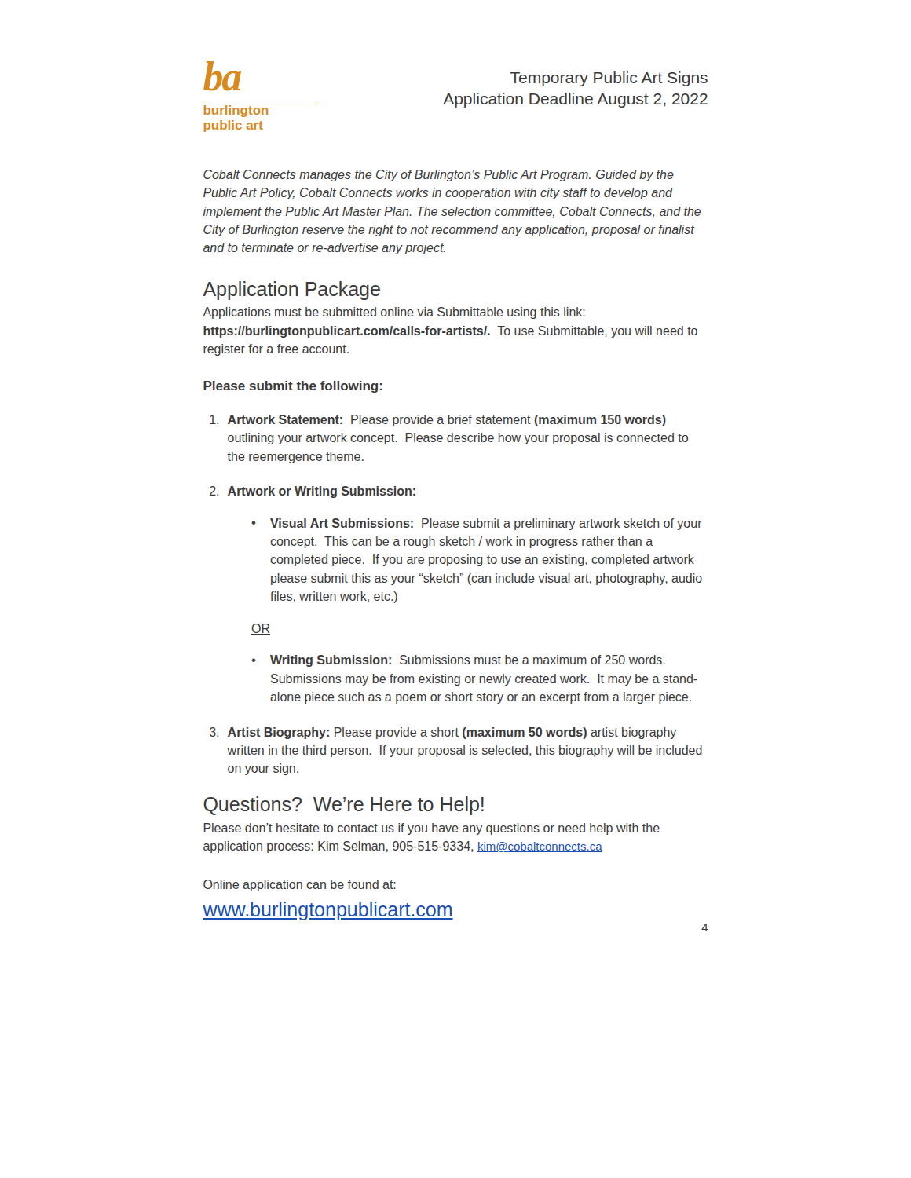ba
burlington public art
Temporary Public Art Signs Application Deadline August 2, 2022
Cobalt Connects manages the City of Burlington’s Public Art Program. Guided by the Public Art Policy, Cobalt Connects works in cooperation with city staff to develop and implement the Public Art Master Plan. The selection committee, Cobalt Connects, and the City of Burlington reserve the right to not recommend any application, proposal or finalist and to terminate or re-advertise any project.
Application Package
Applications must be submitted online via Submittable using this link:
https://burlingtonpublicart.com/calls-for-artists/. To use Submittable, you will need to register for a free account.
Please submit the following:
Artwork Statement: Please provide a brief statement (maximum 150 words) outlining your artwork concept. Please describe how your proposal is connected to the reemergence theme.
Artwork or Writing Submission:
Visual Art Submissions: Please submit a preliminary artwork sketch of your concept. This can be a rough sketch / work in progress rather than a completed piece. If you are proposing to use an existing, completed artwork please submit this as your “sketch” (can include visual art, photography, audio files, written work, etc.)
OR
Writing Submission: Submissions must be a maximum of 250 words. Submissions may be from existing or newly created work. It may be a stand-alone piece such as a poem or short story or an excerpt from a larger piece.
Artist Biography: Please provide a short (maximum 50 words) artist biography written in the third person. If your proposal is selected, this biography will be included on your sign.
Questions? We’re Here to Help!
Please don’t hesitate to contact us if you have any questions or need help with the application process: Kim Selman, 905-515-9334, kim@cobaltconnects.ca
Online application can be found at:
www.burlingtonpublicart.com
4